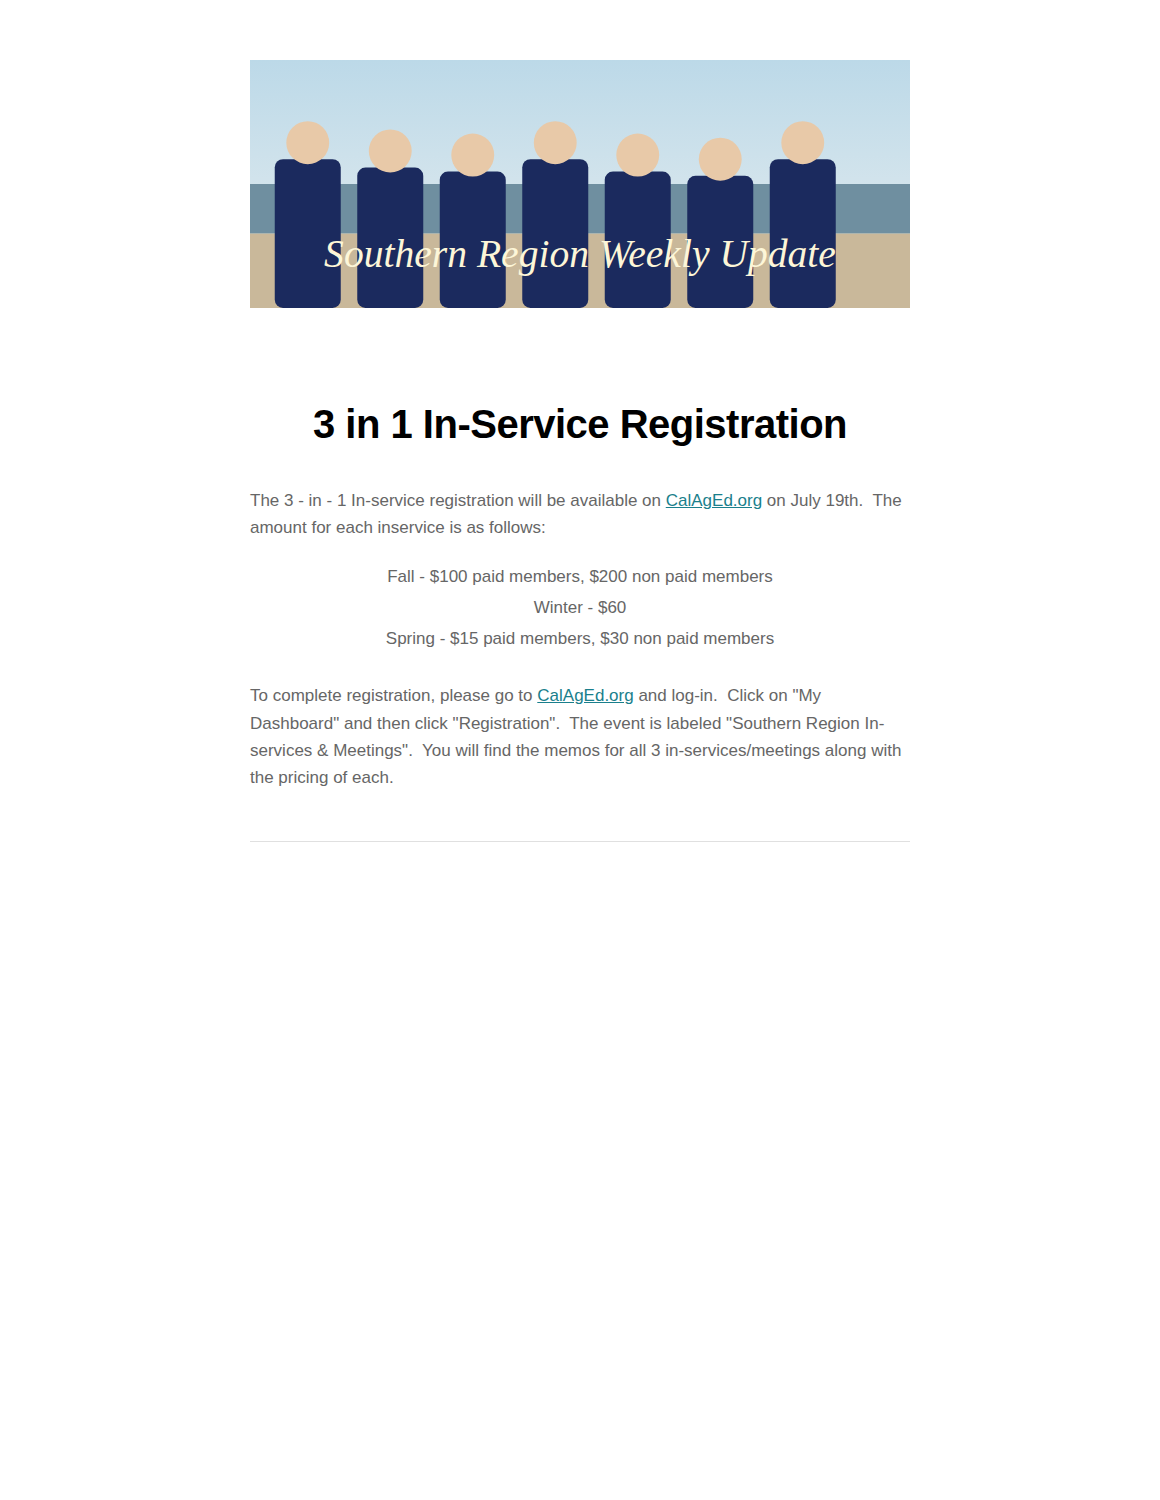3 in 1 In-Service Registration
The 3 - in - 1 In-service registration will be available on CalAgEd.org on July 19th. The amount for each inservice is as follows:
Fall - $100 paid members, $200 non paid members
Winter - $60
Spring - $15 paid members, $30 non paid members
To complete registration, please go to CalAgEd.org and log-in. Click on "My Dashboard" and then click "Registration". The event is labeled "Southern Region In-services & Meetings". You will find the memos for all 3 in-services/meetings along with the pricing of each.